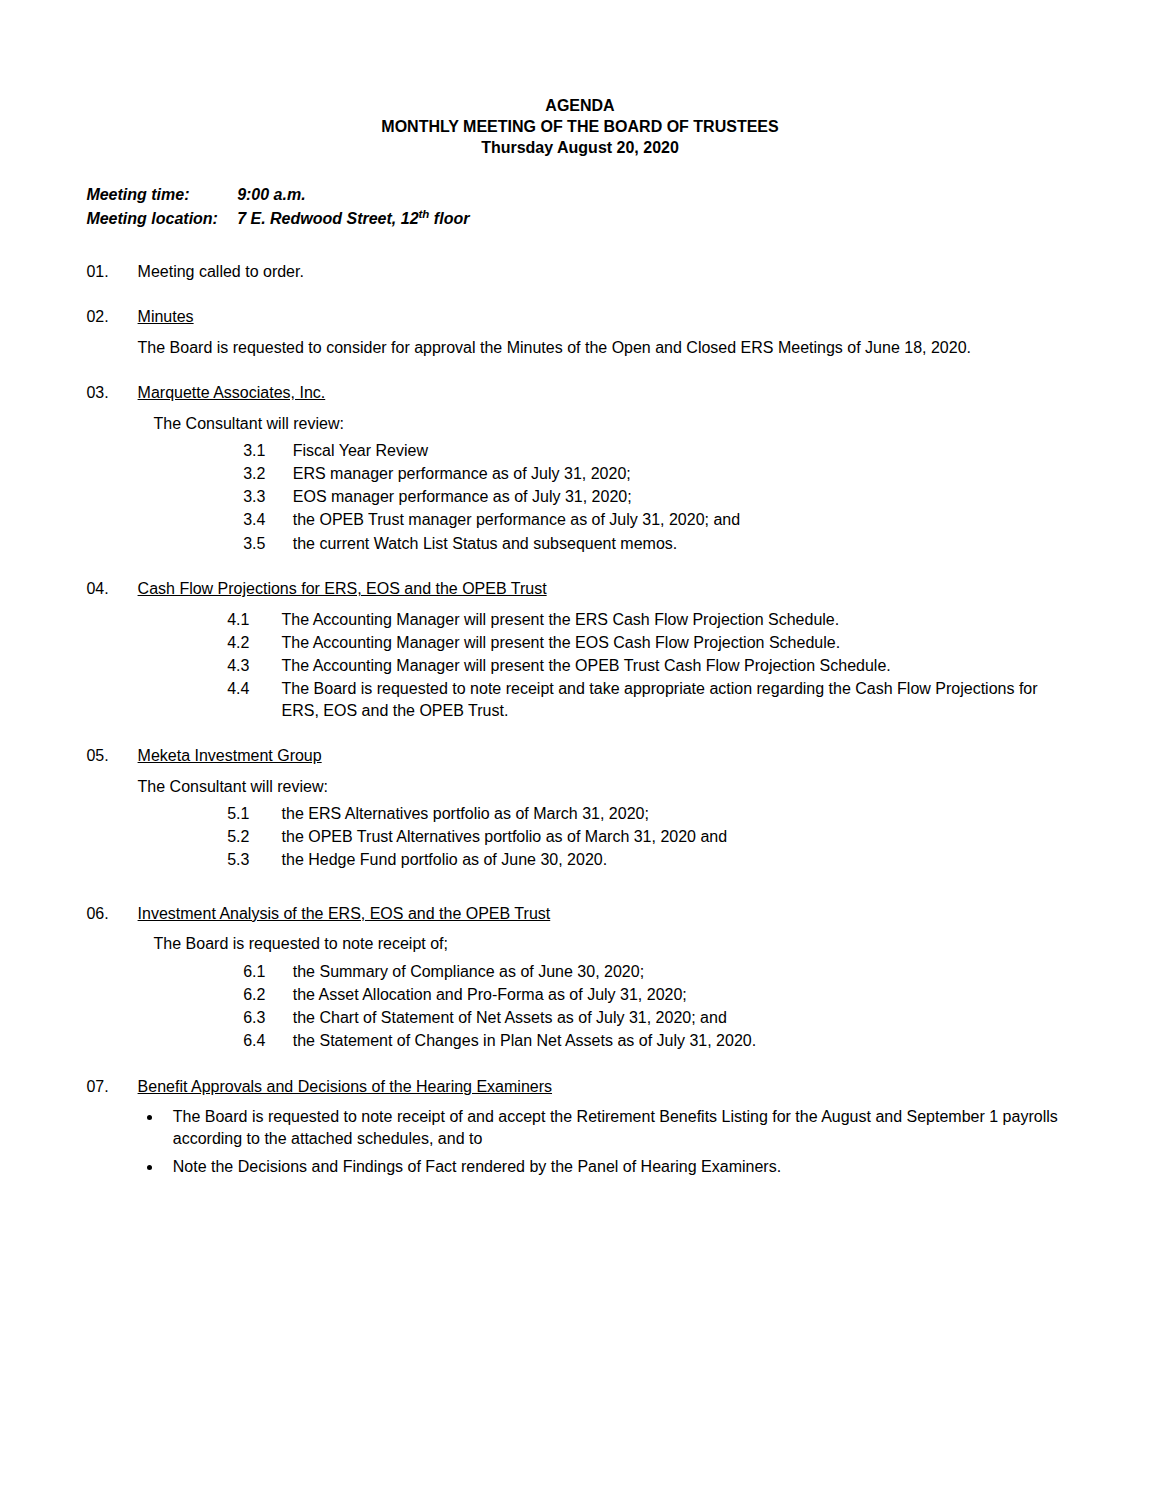AGENDA
MONTHLY MEETING OF THE BOARD OF TRUSTEES
Thursday August 20, 2020
| Meeting time: | 9:00 a.m. |
| Meeting location: | 7 E. Redwood Street, 12 th floor |
01. Meeting called to order.
02. Minutes
The Board is requested to consider for approval the Minutes of the Open and Closed ERS Meetings of June 18, 2020.
03. Marquette Associates, Inc.
The Consultant will review:
3.1 Fiscal Year Review
3.2 ERS manager performance as of July 31, 2020;
3.3 EOS manager performance as of July 31, 2020;
3.4 the OPEB Trust manager performance as of July 31, 2020; and
3.5 the current Watch List Status and subsequent memos.
04. Cash Flow Projections for ERS, EOS and the OPEB Trust
4.1 The Accounting Manager will present the ERS Cash Flow Projection Schedule.
4.2 The Accounting Manager will present the EOS Cash Flow Projection Schedule.
4.3 The Accounting Manager will present the OPEB Trust Cash Flow Projection Schedule.
4.4 The Board is requested to note receipt and take appropriate action regarding the Cash Flow Projections for ERS, EOS and the OPEB Trust.
05. Meketa Investment Group
The Consultant will review:
5.1 the ERS Alternatives portfolio as of March 31, 2020;
5.2 the OPEB Trust Alternatives portfolio as of March 31, 2020 and
5.3 the Hedge Fund portfolio as of June 30, 2020.
06. Investment Analysis of the ERS, EOS and the OPEB Trust
The Board is requested to note receipt of;
6.1 the Summary of Compliance as of June 30, 2020;
6.2 the Asset Allocation and Pro-Forma as of July 31, 2020;
6.3 the Chart of Statement of Net Assets as of July 31, 2020; and
6.4 the Statement of Changes in Plan Net Assets as of July 31, 2020.
07. Benefit Approvals and Decisions of the Hearing Examiners
The Board is requested to note receipt of and accept the Retirement Benefits Listing for the August and September 1 payrolls according to the attached schedules, and to
Note the Decisions and Findings of Fact rendered by the Panel of Hearing Examiners.